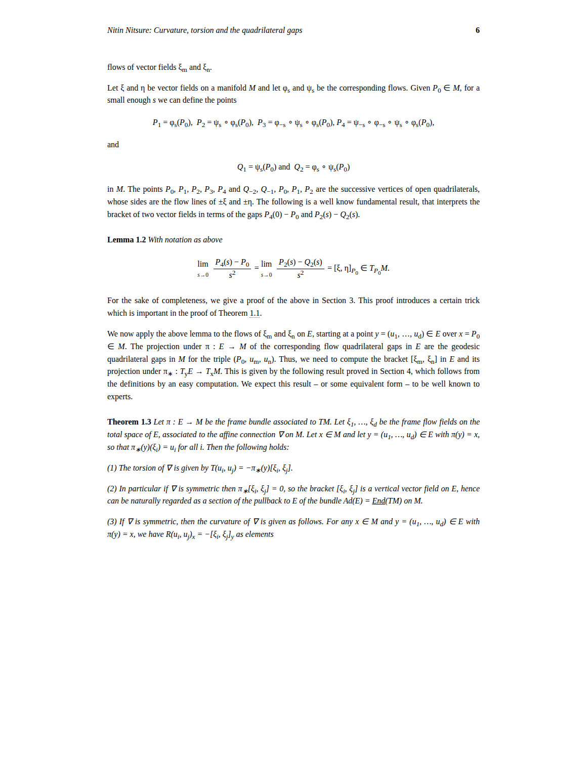Nitin Nitsure: Curvature, torsion and the quadrilateral gaps 6
flows of vector fields ξm and ξn.
Let ξ and η be vector fields on a manifold M and let φs and ψs be the corresponding flows. Given P0 ∈ M, for a small enough s we can define the points
P1 = φs(P0), P2 = ψs ∘ φs(P0), P3 = φ−s ∘ ψs ∘ φs(P0), P4 = ψ−s ∘ φ−s ∘ ψs ∘ φs(P0),
and
Q1 = ψs(P0) and Q2 = φs ∘ ψs(P0)
in M. The points P0, P1, P2, P3, P4 and Q−2, Q−1, P0, P1, P2 are the successive vertices of open quadrilaterals, whose sides are the flow lines of ±ξ and ±η. The following is a well know fundamental result, that interprets the bracket of two vector fields in terms of the gaps P4(0) − P0 and P2(s) − Q2(s).
Lemma 1.2 With notation as above
lim s→0 P4(s) − P0 s2 = lim s→0 P2(s) − Q2(s) s2 = [ξ, η]P0 ∈ TP0M.
For the sake of completeness, we give a proof of the above in Section 3. This proof introduces a certain trick which is important in the proof of Theorem 1.1.
We now apply the above lemma to the flows of ξm and ξn on E, starting at a point y = (u1, …, ud) ∈ E over x = P0 ∈ M. The projection under π : E → M of the corresponding flow quadrilateral gaps in E are the geodesic quadrilateral gaps in M for the triple (P0, um, un). Thus, we need to compute the bracket [ξm, ξn] in E and its projection under π∗ : TyE → TxM. This is given by the following result proved in Section 4, which follows from the definitions by an easy computation. We expect this result – or some equivalent form – to be well known to experts.
Theorem 1.3 Let π : E → M be the frame bundle associated to TM. Let ξ1, …, ξd be the frame flow fields on the total space of E, associated to the affine connection ∇ on M. Let x ∈ M and let y = (u1, …, ud) ∈ E with π(y) = x, so that π∗(y)(ξi) = ui for all i. Then the following holds:
(1) The torsion of ∇ is given by T(ui, uj) = −π∗(y)[ξi, ξj].
(2) In particular if ∇ is symmetric then π∗[ξi, ξj] = 0, so the bracket [ξi, ξj] is a vertical vector field on E, hence can be naturally regarded as a section of the pullback to E of the bundle Ad(E) = End(TM) on M.
(3) If ∇ is symmetric, then the curvature of ∇ is given as follows. For any x ∈ M and y = (u1, …, ud) ∈ E with π(y) = x, we have R(ui, uj)x = −[ξi, ξj]y as elements